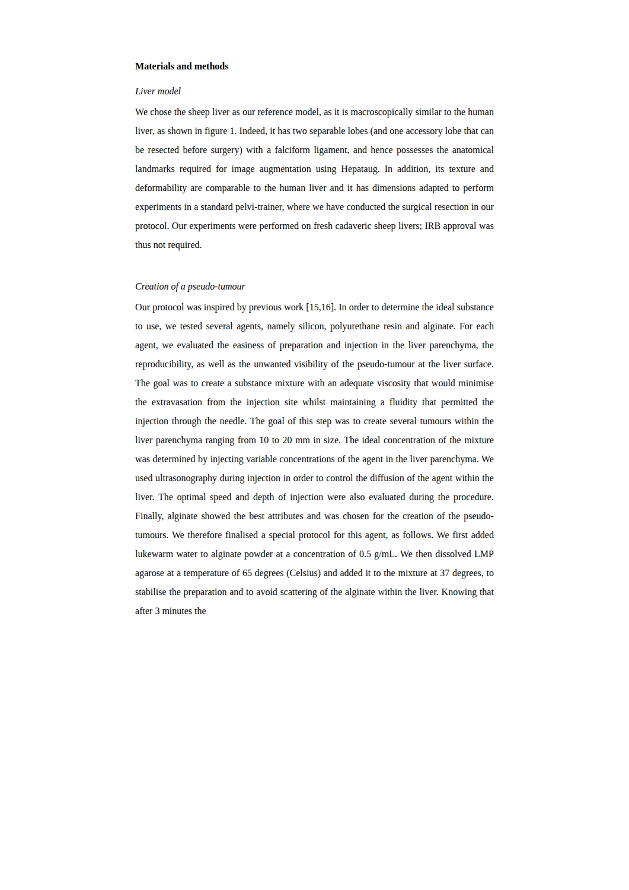Materials and methods
Liver model
We chose the sheep liver as our reference model, as it is macroscopically similar to the human liver, as shown in figure 1. Indeed, it has two separable lobes (and one accessory lobe that can be resected before surgery) with a falciform ligament, and hence possesses the anatomical landmarks required for image augmentation using Hepataug. In addition, its texture and deformability are comparable to the human liver and it has dimensions adapted to perform experiments in a standard pelvi-trainer, where we have conducted the surgical resection in our protocol. Our experiments were performed on fresh cadaveric sheep livers; IRB approval was thus not required.
Creation of a pseudo-tumour
Our protocol was inspired by previous work [15,16]. In order to determine the ideal substance to use, we tested several agents, namely silicon, polyurethane resin and alginate. For each agent, we evaluated the easiness of preparation and injection in the liver parenchyma, the reproducibility, as well as the unwanted visibility of the pseudo-tumour at the liver surface. The goal was to create a substance mixture with an adequate viscosity that would minimise the extravasation from the injection site whilst maintaining a fluidity that permitted the injection through the needle. The goal of this step was to create several tumours within the liver parenchyma ranging from 10 to 20 mm in size. The ideal concentration of the mixture was determined by injecting variable concentrations of the agent in the liver parenchyma. We used ultrasonography during injection in order to control the diffusion of the agent within the liver. The optimal speed and depth of injection were also evaluated during the procedure. Finally, alginate showed the best attributes and was chosen for the creation of the pseudo-tumours. We therefore finalised a special protocol for this agent, as follows. We first added lukewarm water to alginate powder at a concentration of 0.5 g/mL. We then dissolved LMP agarose at a temperature of 65 degrees (Celsius) and added it to the mixture at 37 degrees, to stabilise the preparation and to avoid scattering of the alginate within the liver. Knowing that after 3 minutes the